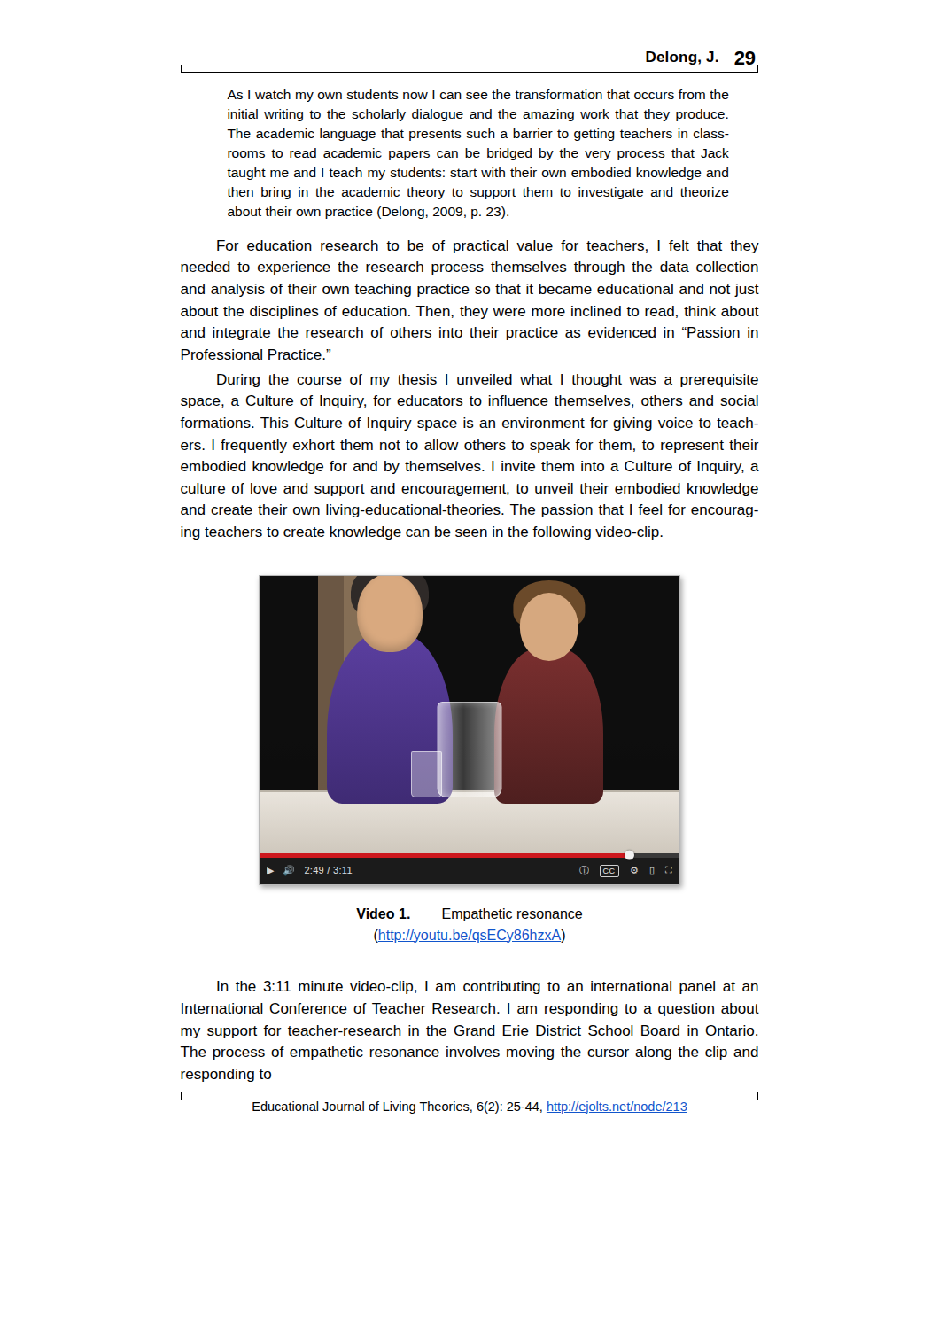Delong, J. 29
As I watch my own students now I can see the transformation that occurs from the initial writing to the scholarly dialogue and the amazing work that they produce. The academic language that presents such a barrier to getting teachers in classrooms to read academic papers can be bridged by the very process that Jack taught me and I teach my students: start with their own embodied knowledge and then bring in the academic theory to support them to investigate and theorize about their own practice (Delong, 2009, p. 23).
For education research to be of practical value for teachers, I felt that they needed to experience the research process themselves through the data collection and analysis of their own teaching practice so that it became educational and not just about the disciplines of education. Then, they were more inclined to read, think about and integrate the research of others into their practice as evidenced in “Passion in Professional Practice.”
During the course of my thesis I unveiled what I thought was a prerequisite space, a Culture of Inquiry, for educators to influence themselves, others and social formations. This Culture of Inquiry space is an environment for giving voice to teachers. I frequently exhort them not to allow others to speak for them, to represent their embodied knowledge for and by themselves. I invite them into a Culture of Inquiry, a culture of love and support and encouragement, to unveil their embodied knowledge and create their own living-educational-theories. The passion that I feel for encouraging teachers to create knowledge can be seen in the following video-clip.
▶ 🔊 2:49 / 3:11 ⓘ CC ⚙ ▯ ⛶
Video 1. Empathetic resonance (http://youtu.be/qsECy86hzxA)
In the 3:11 minute video-clip, I am contributing to an international panel at an International Conference of Teacher Research. I am responding to a question about my support for teacher-research in the Grand Erie District School Board in Ontario. The process of empathetic resonance involves moving the cursor along the clip and responding to
Educational Journal of Living Theories, 6(2): 25-44, http://ejolts.net/node/213